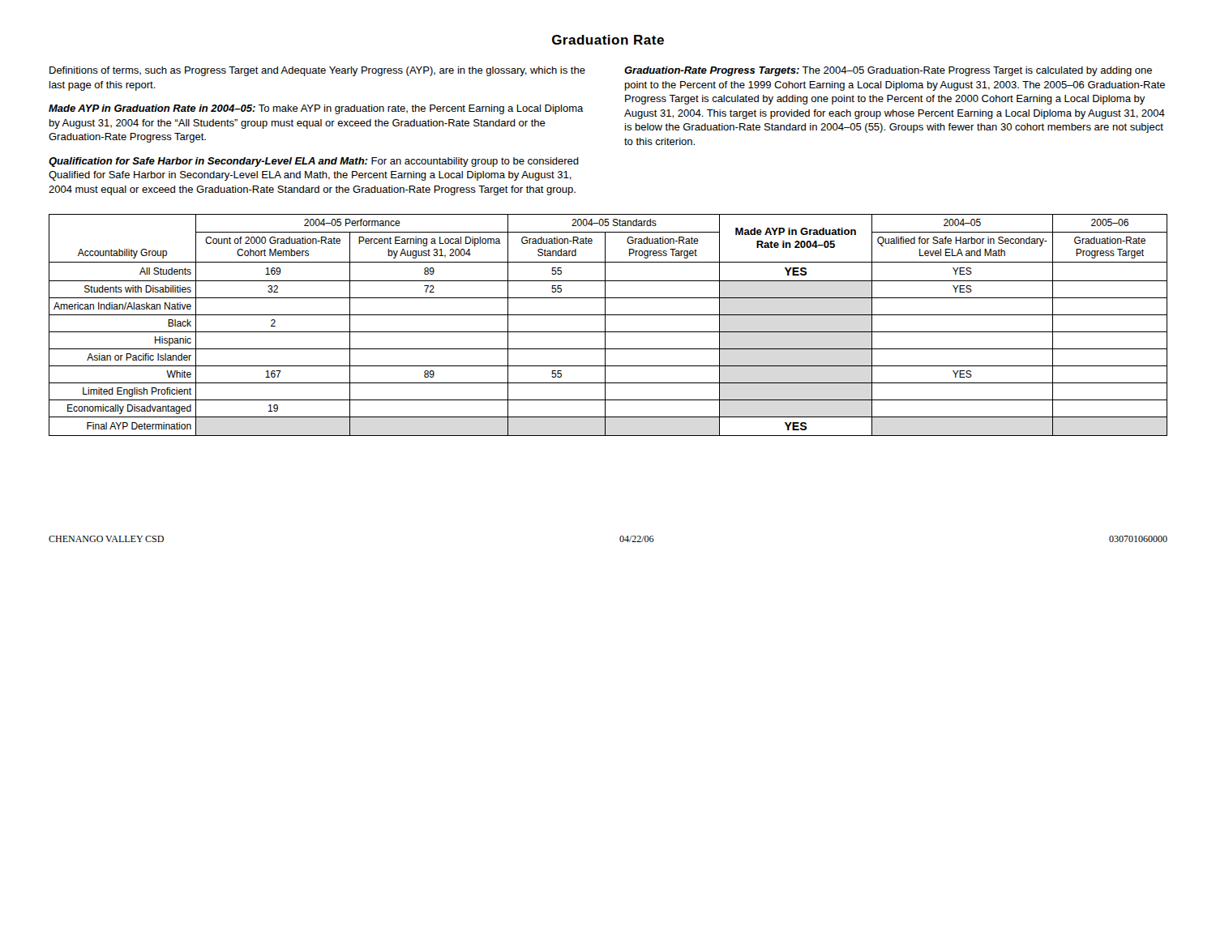Graduation Rate
Definitions of terms, such as Progress Target and Adequate Yearly Progress (AYP), are in the glossary, which is the last page of this report.
Made AYP in Graduation Rate in 2004–05: To make AYP in graduation rate, the Percent Earning a Local Diploma by August 31, 2004 for the “All Students” group must equal or exceed the Graduation-Rate Standard or the Graduation-Rate Progress Target.
Qualification for Safe Harbor in Secondary-Level ELA and Math: For an accountability group to be considered Qualified for Safe Harbor in Secondary-Level ELA and Math, the Percent Earning a Local Diploma by August 31, 2004 must equal or exceed the Graduation-Rate Standard or the Graduation-Rate Progress Target for that group.
Graduation-Rate Progress Targets: The 2004–05 Graduation-Rate Progress Target is calculated by adding one point to the Percent of the 1999 Cohort Earning a Local Diploma by August 31, 2003. The 2005–06 Graduation-Rate Progress Target is calculated by adding one point to the Percent of the 2000 Cohort Earning a Local Diploma by August 31, 2004. This target is provided for each group whose Percent Earning a Local Diploma by August 31, 2004 is below the Graduation-Rate Standard in 2004–05 (55). Groups with fewer than 30 cohort members are not subject to this criterion.
| Accountability Group | 2004–05 Performance | 2004–05 Standards | Made AYP in Graduation Rate in 2004–05 | 2004–05 | 2005–06 |
| --- | --- | --- | --- | --- | --- |
| Count of 2000 Graduation-Rate Cohort Members | Percent Earning a Local Diploma by August 31, 2004 | Graduation-Rate Standard | Graduation-Rate Progress Target | Qualified for Safe Harbor in Secondary-Level ELA and Math | Graduation-Rate Progress Target |
| All Students | 169 | 89 | 55 | | YES | YES | |
| Students with Disabilities | 32 | 72 | 55 | | | YES | |
| American Indian/Alaskan Native | | | | | | | |
| Black | 2 | | | | | | |
| Hispanic | | | | | | | |
| Asian or Pacific Islander | | | | | | | |
| White | 167 | 89 | 55 | | | YES | |
| Limited English Proficient | | | | | | | |
| Economically Disadvantaged | 19 | | | | | | |
| Final AYP Determination | | | | | YES | | |
CHENANGO VALLEY CSD 04/22/06 030701060000